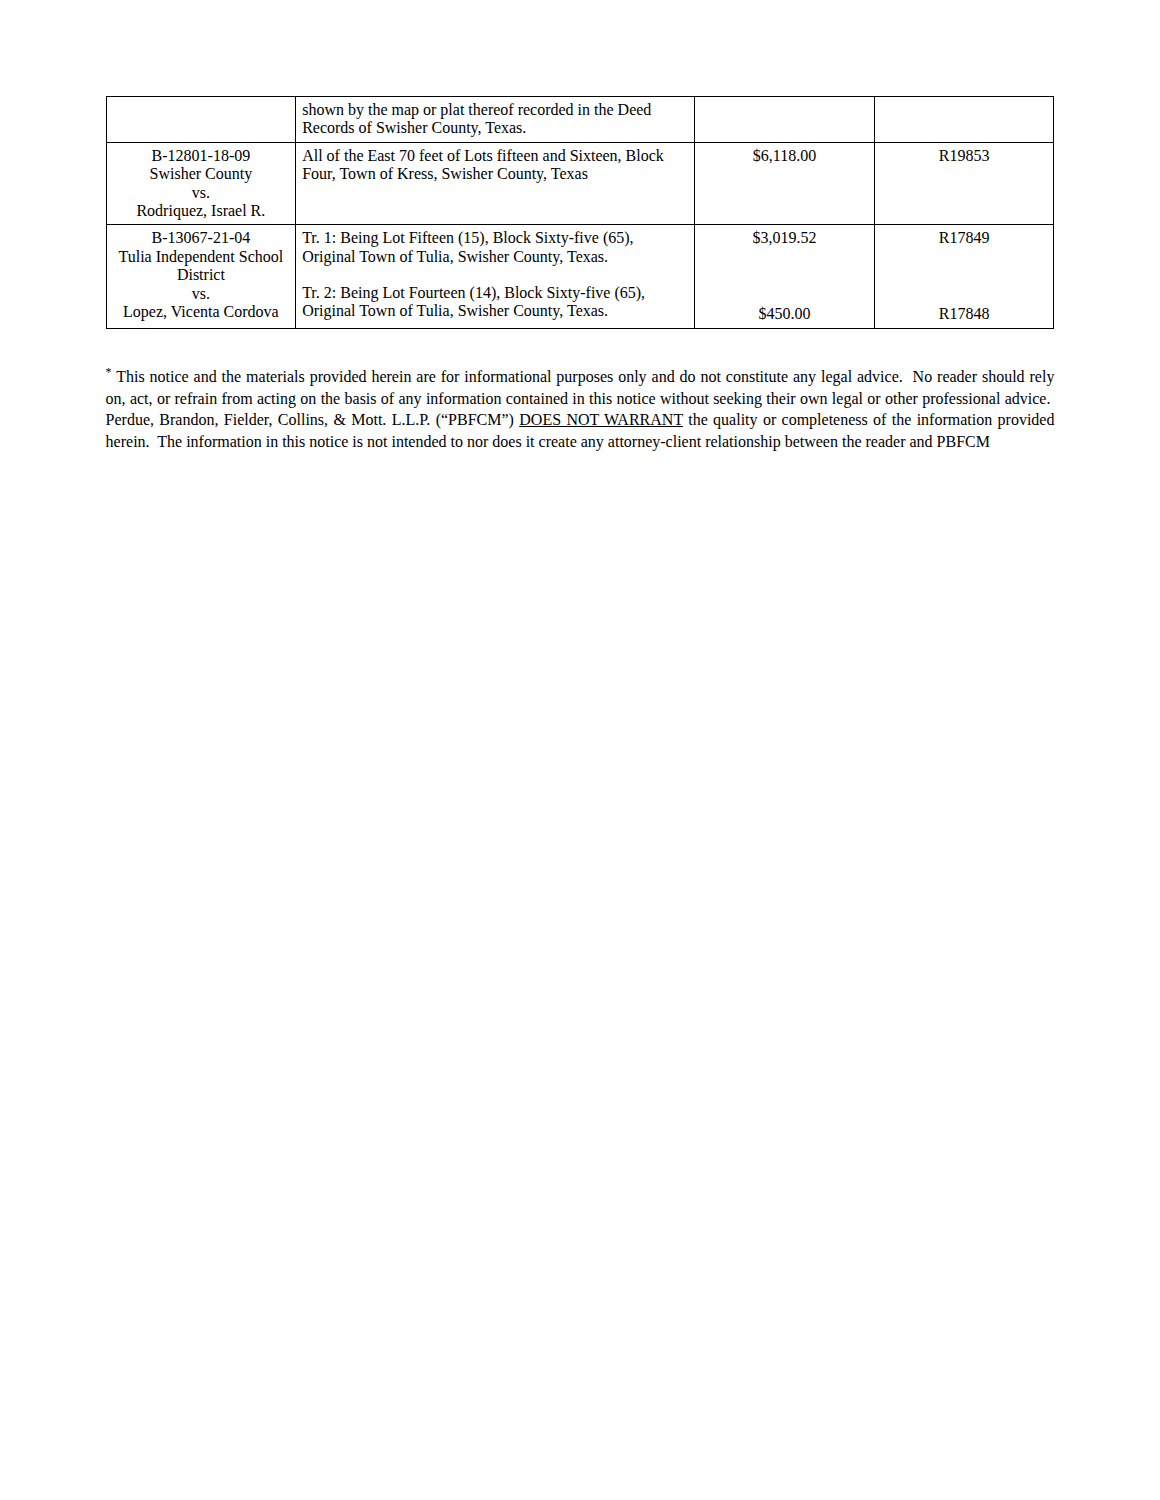| | shown by the map or plat thereof recorded in the Deed Records of Swisher County, Texas. | | |
| B-12801-18-09 Swisher County vs. Rodriquez, Israel R. | All of the East 70 feet of Lots fifteen and Sixteen, Block Four, Town of Kress, Swisher County, Texas | $6,118.00 | R19853 |
| B-13067-21-04 Tulia Independent School District vs. Lopez, Vicenta Cordova | Tr. 1: Being Lot Fifteen (15), Block Sixty-five (65), Original Town of Tulia, Swisher County, Texas. Tr. 2: Being Lot Fourteen (14), Block Sixty-five (65), Original Town of Tulia, Swisher County, Texas. | $3,019.52 $450.00 | R17849 R17848 |
* This notice and the materials provided herein are for informational purposes only and do not constitute any legal advice. No reader should rely on, act, or refrain from acting on the basis of any information contained in this notice without seeking their own legal or other professional advice. Perdue, Brandon, Fielder, Collins, & Mott. L.L.P. (“PBFCM”) DOES NOT WARRANT the quality or completeness of the information provided herein. The information in this notice is not intended to nor does it create any attorney-client relationship between the reader and PBFCM